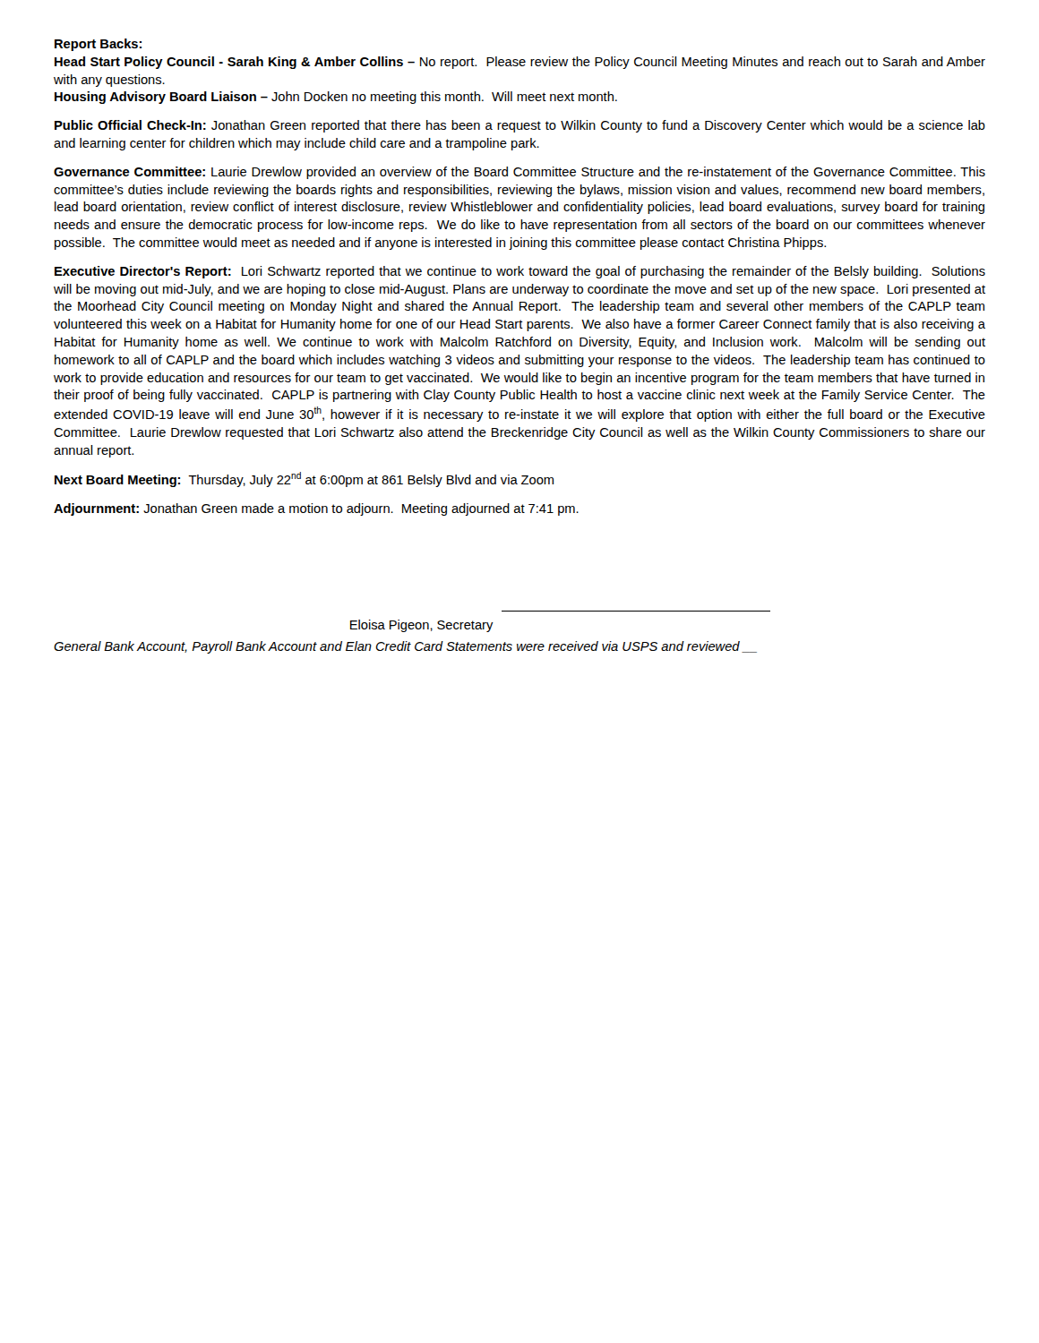Report Backs:
Head Start Policy Council - Sarah King & Amber Collins – No report. Please review the Policy Council Meeting Minutes and reach out to Sarah and Amber with any questions.
Housing Advisory Board Liaison – John Docken no meeting this month. Will meet next month.
Public Official Check-In: Jonathan Green reported that there has been a request to Wilkin County to fund a Discovery Center which would be a science lab and learning center for children which may include child care and a trampoline park.
Governance Committee: Laurie Drewlow provided an overview of the Board Committee Structure and the re-instatement of the Governance Committee. This committee’s duties include reviewing the boards rights and responsibilities, reviewing the bylaws, mission vision and values, recommend new board members, lead board orientation, review conflict of interest disclosure, review Whistleblower and confidentiality policies, lead board evaluations, survey board for training needs and ensure the democratic process for low-income reps. We do like to have representation from all sectors of the board on our committees whenever possible. The committee would meet as needed and if anyone is interested in joining this committee please contact Christina Phipps.
Executive Director's Report: Lori Schwartz reported that we continue to work toward the goal of purchasing the remainder of the Belsly building. Solutions will be moving out mid-July, and we are hoping to close mid-August. Plans are underway to coordinate the move and set up of the new space. Lori presented at the Moorhead City Council meeting on Monday Night and shared the Annual Report. The leadership team and several other members of the CAPLP team volunteered this week on a Habitat for Humanity home for one of our Head Start parents. We also have a former Career Connect family that is also receiving a Habitat for Humanity home as well. We continue to work with Malcolm Ratchford on Diversity, Equity, and Inclusion work. Malcolm will be sending out homework to all of CAPLP and the board which includes watching 3 videos and submitting your response to the videos. The leadership team has continued to work to provide education and resources for our team to get vaccinated. We would like to begin an incentive program for the team members that have turned in their proof of being fully vaccinated. CAPLP is partnering with Clay County Public Health to host a vaccine clinic next week at the Family Service Center. The extended COVID-19 leave will end June 30th, however if it is necessary to re-instate it we will explore that option with either the full board or the Executive Committee. Laurie Drewlow requested that Lori Schwartz also attend the Breckenridge City Council as well as the Wilkin County Commissioners to share our annual report.
Next Board Meeting: Thursday, July 22nd at 6:00pm at 861 Belsly Blvd and via Zoom
Adjournment: Jonathan Green made a motion to adjourn. Meeting adjourned at 7:41 pm.
Eloisa Pigeon, Secretary
General Bank Account, Payroll Bank Account and Elan Credit Card Statements were received via USPS and reviewed __